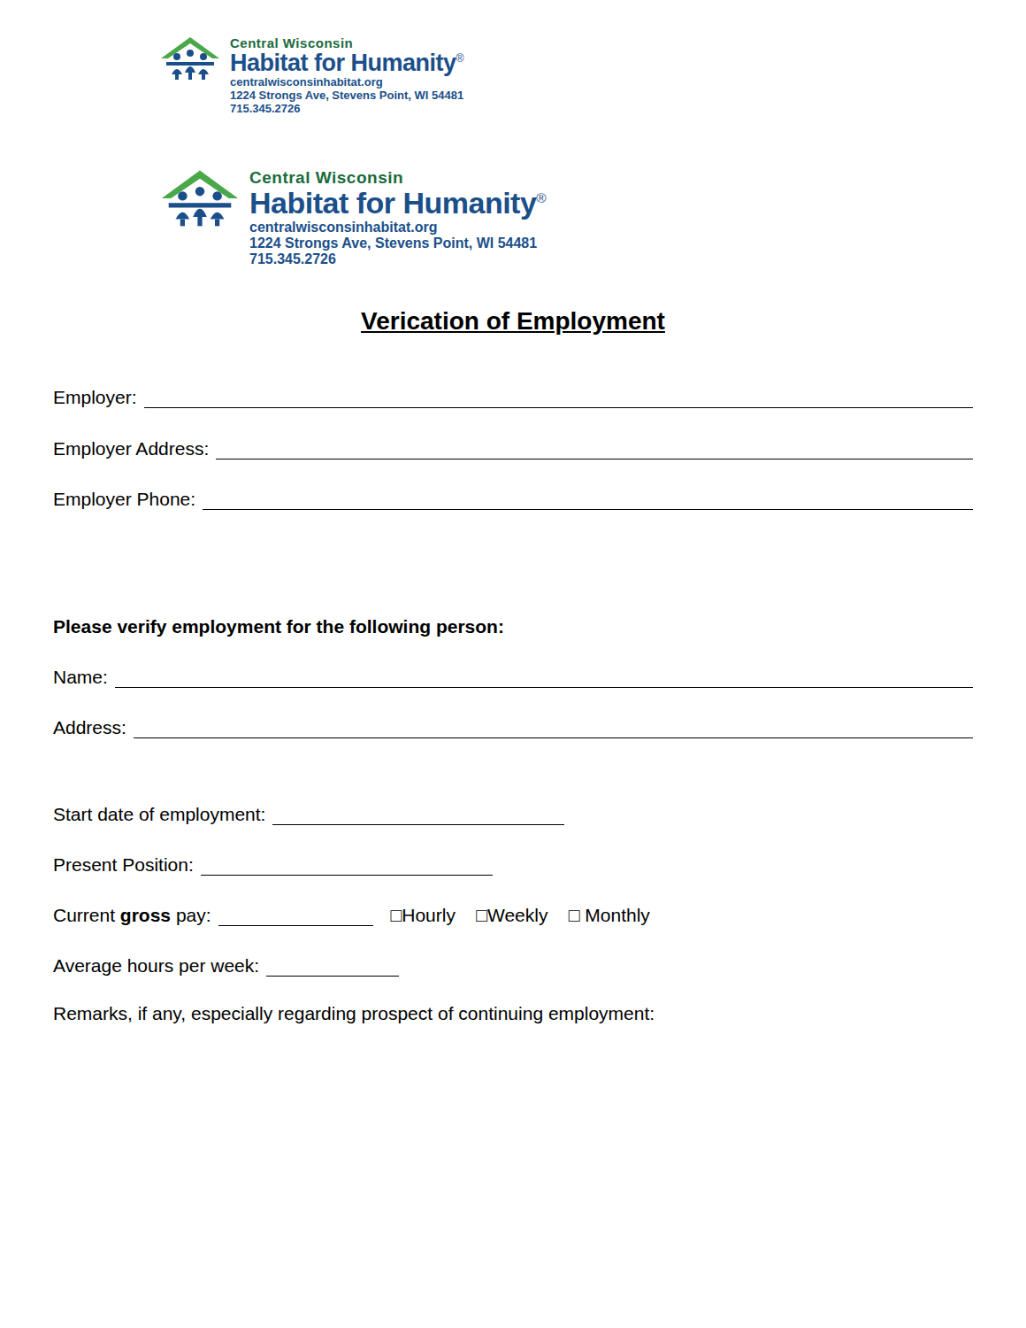Central Wisconsin
Habitat for Humanity®
centralwisconsinhabitat.org
1224 Strongs Ave, Stevens Point, WI 54481
715.345.2726
Central Wisconsin
Habitat for Humanity®
centralwisconsinhabitat.org
1224 Strongs Ave, Stevens Point, WI 54481
715.345.2726
Verication of Employment
Employer:
Employer Address:
Employer Phone:
Please verify employment for the following person:
Name:
Address:
Start date of employment:
Present Position:
Current gross pay: □Hourly □Weekly □ Monthly
Average hours per week:
Remarks, if any, especially regarding prospect of continuing employment: